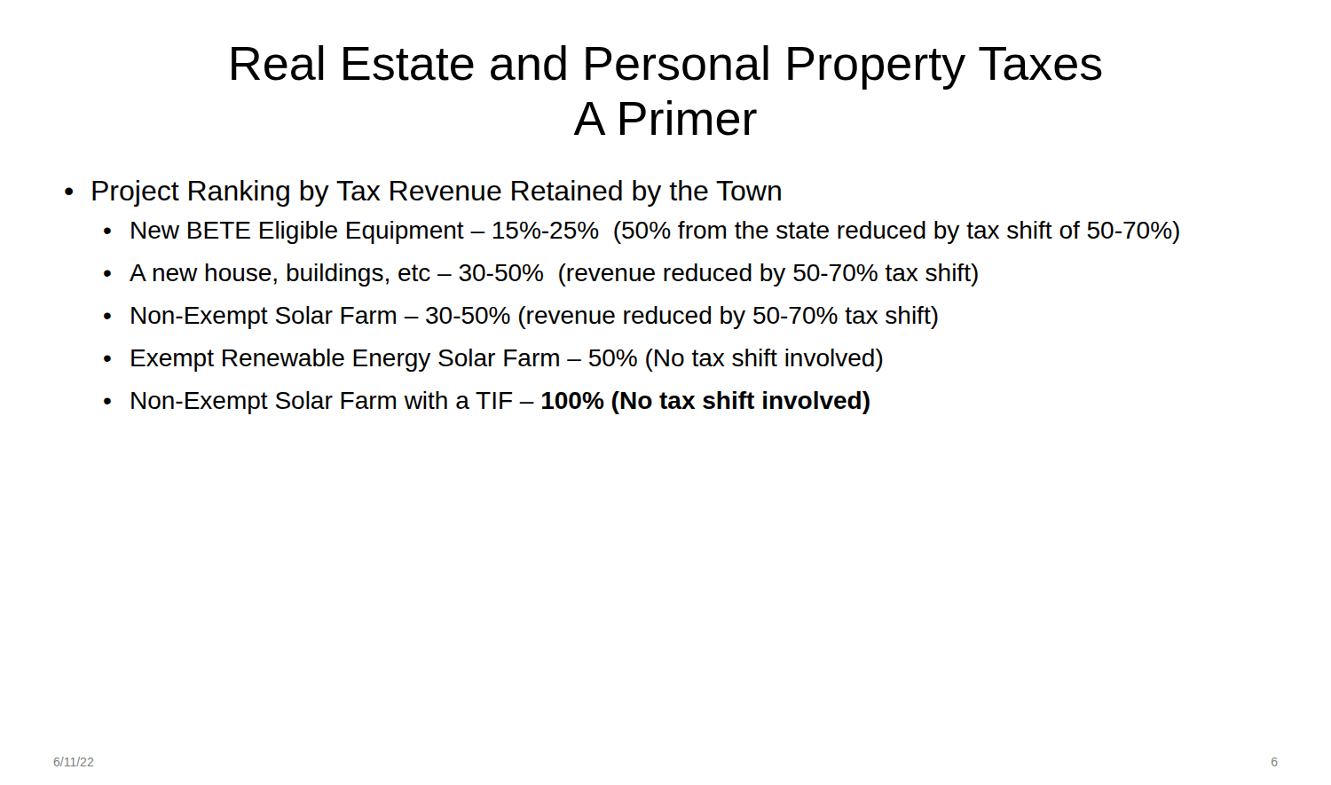Real Estate and Personal Property Taxes
A Primer
Project Ranking by Tax Revenue Retained by the Town
New BETE Eligible Equipment – 15%-25% (50% from the state reduced by tax shift of 50-70%)
A new house, buildings, etc – 30-50% (revenue reduced by 50-70% tax shift)
Non-Exempt Solar Farm – 30-50% (revenue reduced by 50-70% tax shift)
Exempt Renewable Energy Solar Farm – 50% (No tax shift involved)
Non-Exempt Solar Farm with a TIF – 100% (No tax shift involved)
6/11/22 6